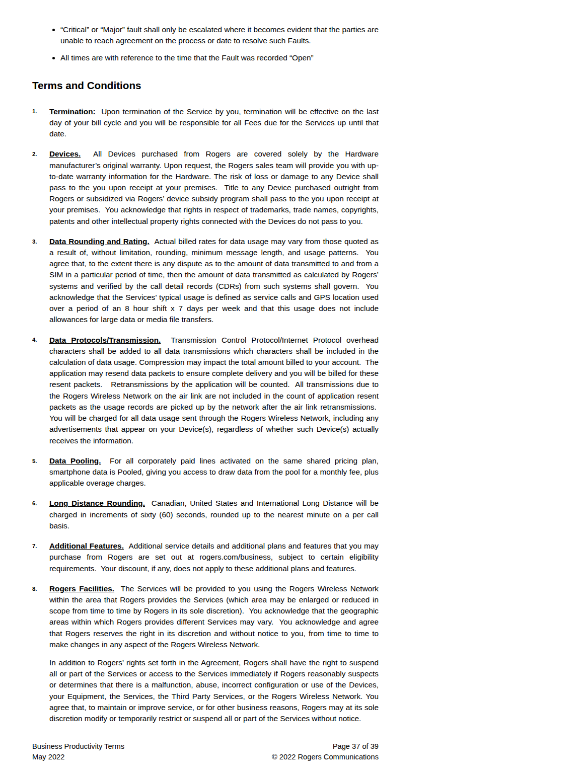“Critical” or “Major” fault shall only be escalated where it becomes evident that the parties are unable to reach agreement on the process or date to resolve such Faults.
All times are with reference to the time that the Fault was recorded “Open”
Terms and Conditions
Termination: Upon termination of the Service by you, termination will be effective on the last day of your bill cycle and you will be responsible for all Fees due for the Services up until that date.
Devices. All Devices purchased from Rogers are covered solely by the Hardware manufacturer’s original warranty. Upon request, the Rogers sales team will provide you with up-to-date warranty information for the Hardware. The risk of loss or damage to any Device shall pass to the you upon receipt at your premises. Title to any Device purchased outright from Rogers or subsidized via Rogers’ device subsidy program shall pass to the you upon receipt at your premises. You acknowledge that rights in respect of trademarks, trade names, copyrights, patents and other intellectual property rights connected with the Devices do not pass to you.
Data Rounding and Rating. Actual billed rates for data usage may vary from those quoted as a result of, without limitation, rounding, minimum message length, and usage patterns. You agree that, to the extent there is any dispute as to the amount of data transmitted to and from a SIM in a particular period of time, then the amount of data transmitted as calculated by Rogers’ systems and verified by the call detail records (CDRs) from such systems shall govern. You acknowledge that the Services’ typical usage is defined as service calls and GPS location used over a period of an 8 hour shift x 7 days per week and that this usage does not include allowances for large data or media file transfers.
Data Protocols/Transmission. Transmission Control Protocol/Internet Protocol overhead characters shall be added to all data transmissions which characters shall be included in the calculation of data usage. Compression may impact the total amount billed to your account. The application may resend data packets to ensure complete delivery and you will be billed for these resent packets. Retransmissions by the application will be counted. All transmissions due to the Rogers Wireless Network on the air link are not included in the count of application resent packets as the usage records are picked up by the network after the air link retransmissions. You will be charged for all data usage sent through the Rogers Wireless Network, including any advertisements that appear on your Device(s), regardless of whether such Device(s) actually receives the information.
Data Pooling. For all corporately paid lines activated on the same shared pricing plan, smartphone data is Pooled, giving you access to draw data from the pool for a monthly fee, plus applicable overage charges.
Long Distance Rounding. Canadian, United States and International Long Distance will be charged in increments of sixty (60) seconds, rounded up to the nearest minute on a per call basis.
Additional Features. Additional service details and additional plans and features that you may purchase from Rogers are set out at rogers.com/business, subject to certain eligibility requirements. Your discount, if any, does not apply to these additional plans and features.
Rogers Facilities. The Services will be provided to you using the Rogers Wireless Network within the area that Rogers provides the Services (which area may be enlarged or reduced in scope from time to time by Rogers in its sole discretion). You acknowledge that the geographic areas within which Rogers provides different Services may vary. You acknowledge and agree that Rogers reserves the right in its discretion and without notice to you, from time to time to make changes in any aspect of the Rogers Wireless Network.
In addition to Rogers’ rights set forth in the Agreement, Rogers shall have the right to suspend all or part of the Services or access to the Services immediately if Rogers reasonably suspects or determines that there is a malfunction, abuse, incorrect configuration or use of the Devices, your Equipment, the Services, the Third Party Services, or the Rogers Wireless Network. You agree that, to maintain or improve service, or for other business reasons, Rogers may at its sole discretion modify or temporarily restrict or suspend all or part of the Services without notice.
Business Productivity Terms
May 2022
Page 37 of 39
© 2022 Rogers Communications